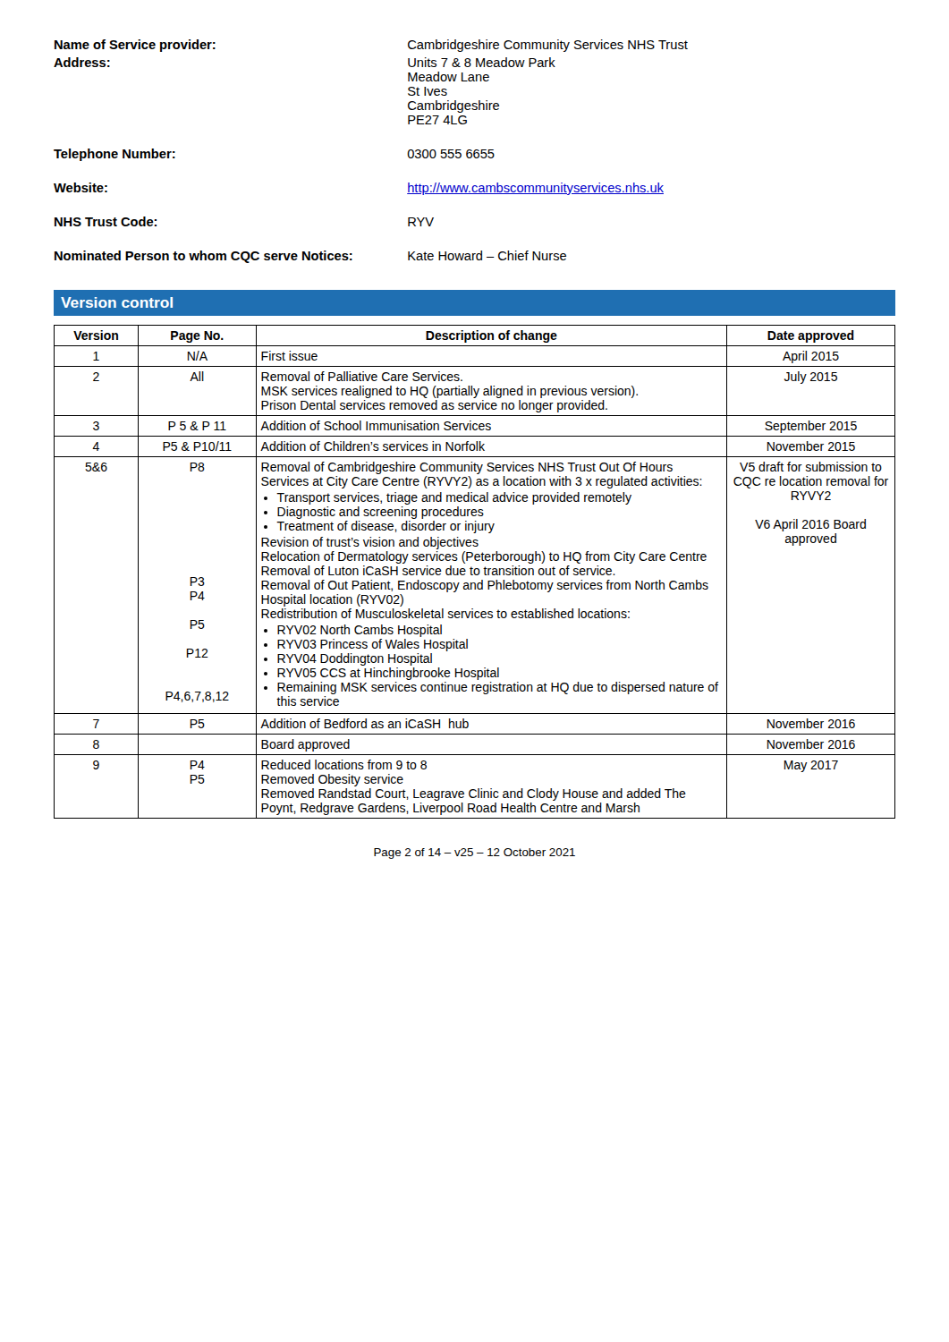| Name of Service provider: | Cambridgeshire Community Services NHS Trust |
| Address: | Units 7 & 8 Meadow Park Meadow Lane St Ives Cambridgeshire PE27 4LG |
| Telephone Number: | 0300 555 6655 |
| Website: | http://www.cambscommunityservices.nhs.uk |
| NHS Trust Code: | RYV |
| Nominated Person to whom CQC serve Notices: | Kate Howard – Chief Nurse |
Version control
| Version | Page No. | Description of change | Date approved |
| --- | --- | --- | --- |
| 1 | N/A | First issue | April 2015 |
| 2 | All | Removal of Palliative Care Services. MSK services realigned to HQ (partially aligned in previous version). Prison Dental services removed as service no longer provided. | July 2015 |
| 3 | P 5 & P 11 | Addition of School Immunisation Services | September 2015 |
| 4 | P5 & P10/11 | Addition of Children’s services in Norfolk | November 2015 |
| 5&6 | P8 P3 P4 P5 P12 P4,6,7,8,12 | Removal of Cambridgeshire Community Services NHS Trust Out Of Hours Services at City Care Centre (RYVY2) as a location with 3 x regulated activities: Transport services, triage and medical advice provided remotely Diagnostic and screening procedures Treatment of disease, disorder or injury Revision of trust’s vision and objectives Relocation of Dermatology services (Peterborough) to HQ from City Care Centre Removal of Luton iCaSH service due to transition out of service. Removal of Out Patient, Endoscopy and Phlebotomy services from North Cambs Hospital location (RYV02) Redistribution of Musculoskeletal services to established locations: RYV02 North Cambs Hospital RYV03 Princess of Wales Hospital RYV04 Doddington Hospital RYV05 CCS at Hinchingbrooke Hospital Remaining MSK services continue registration at HQ due to dispersed nature of this service | V5 draft for submission to CQC re location removal for RYVY2 V6 April 2016 Board approved |
| 7 | P5 | Addition of Bedford as an iCaSH hub | November 2016 |
| 8 | | Board approved | November 2016 |
| 9 | P4 P5 | Reduced locations from 9 to 8 Removed Obesity service Removed Randstad Court, Leagrave Clinic and Clody House and added The Poynt, Redgrave Gardens, Liverpool Road Health Centre and Marsh | May 2017 |
Page 2 of 14 – v25 – 12 October 2021